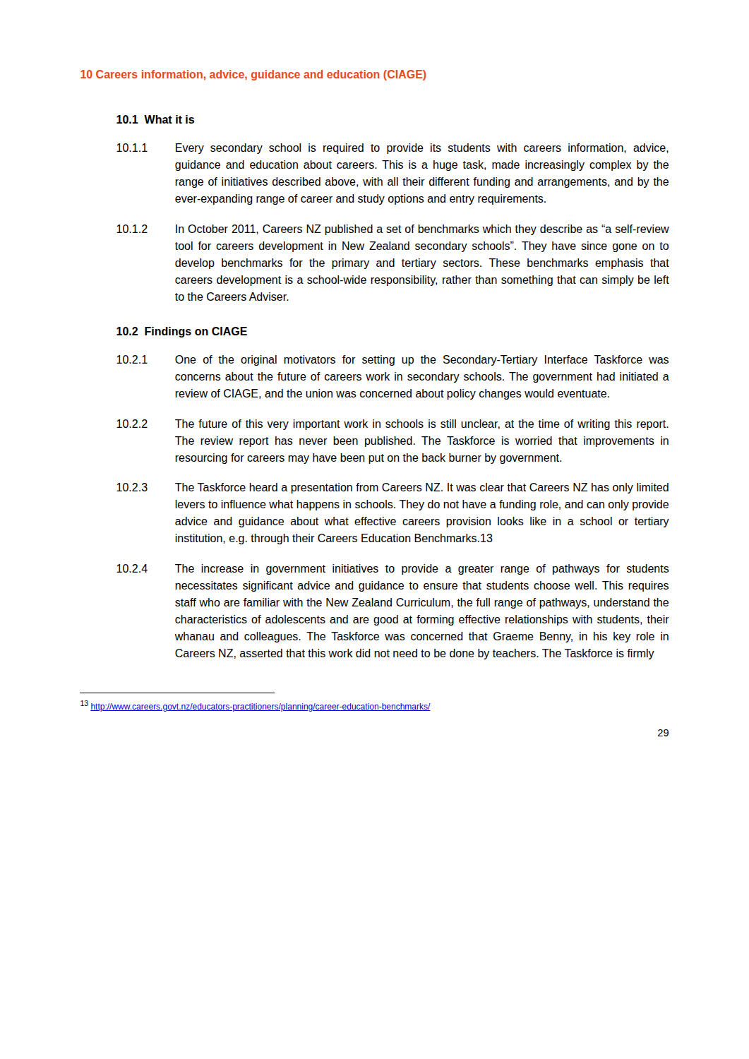10 Careers information, advice, guidance and education (CIAGE)
10.1 What it is
10.1.1
Every secondary school is required to provide its students with careers information, advice, guidance and education about careers. This is a huge task, made increasingly complex by the range of initiatives described above, with all their different funding and arrangements, and by the ever-expanding range of career and study options and entry requirements.
10.1.2
In October 2011, Careers NZ published a set of benchmarks which they describe as “a self-review tool for careers development in New Zealand secondary schools”. They have since gone on to develop benchmarks for the primary and tertiary sectors. These benchmarks emphasis that careers development is a school-wide responsibility, rather than something that can simply be left to the Careers Adviser.
10.2 Findings on CIAGE
10.2.1
One of the original motivators for setting up the Secondary-Tertiary Interface Taskforce was concerns about the future of careers work in secondary schools. The government had initiated a review of CIAGE, and the union was concerned about policy changes would eventuate.
10.2.2
The future of this very important work in schools is still unclear, at the time of writing this report. The review report has never been published. The Taskforce is worried that improvements in resourcing for careers may have been put on the back burner by government.
10.2.3
The Taskforce heard a presentation from Careers NZ. It was clear that Careers NZ has only limited levers to influence what happens in schools. They do not have a funding role, and can only provide advice and guidance about what effective careers provision looks like in a school or tertiary institution, e.g. through their Careers Education Benchmarks.13
10.2.4
The increase in government initiatives to provide a greater range of pathways for students necessitates significant advice and guidance to ensure that students choose well. This requires staff who are familiar with the New Zealand Curriculum, the full range of pathways, understand the characteristics of adolescents and are good at forming effective relationships with students, their whanau and colleagues. The Taskforce was concerned that Graeme Benny, in his key role in Careers NZ, asserted that this work did not need to be done by teachers. The Taskforce is firmly
13http://www.careers.govt.nz/educators-practitioners/planning/career-education-benchmarks/
29